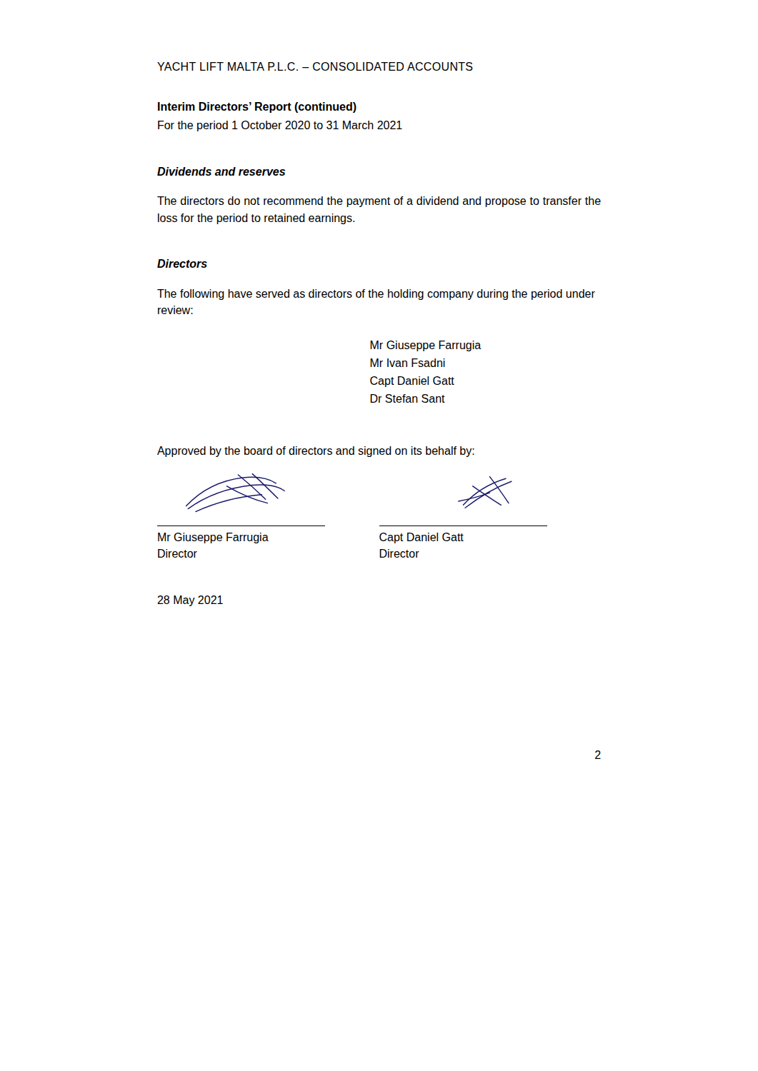YACHT LIFT MALTA P.L.C. – CONSOLIDATED ACCOUNTS
Interim Directors’ Report (continued)
For the period 1 October 2020 to 31 March 2021
Dividends and reserves
The directors do not recommend the payment of a dividend and propose to transfer the loss for the period to retained earnings.
Directors
The following have served as directors of the holding company during the period under review:
Mr Giuseppe Farrugia
Mr Ivan Fsadni
Capt Daniel Gatt
Dr Stefan Sant
Approved by the board of directors and signed on its behalf by:
| Mr Giuseppe Farrugia Director | Capt Daniel Gatt Director |
28 May 2021
2